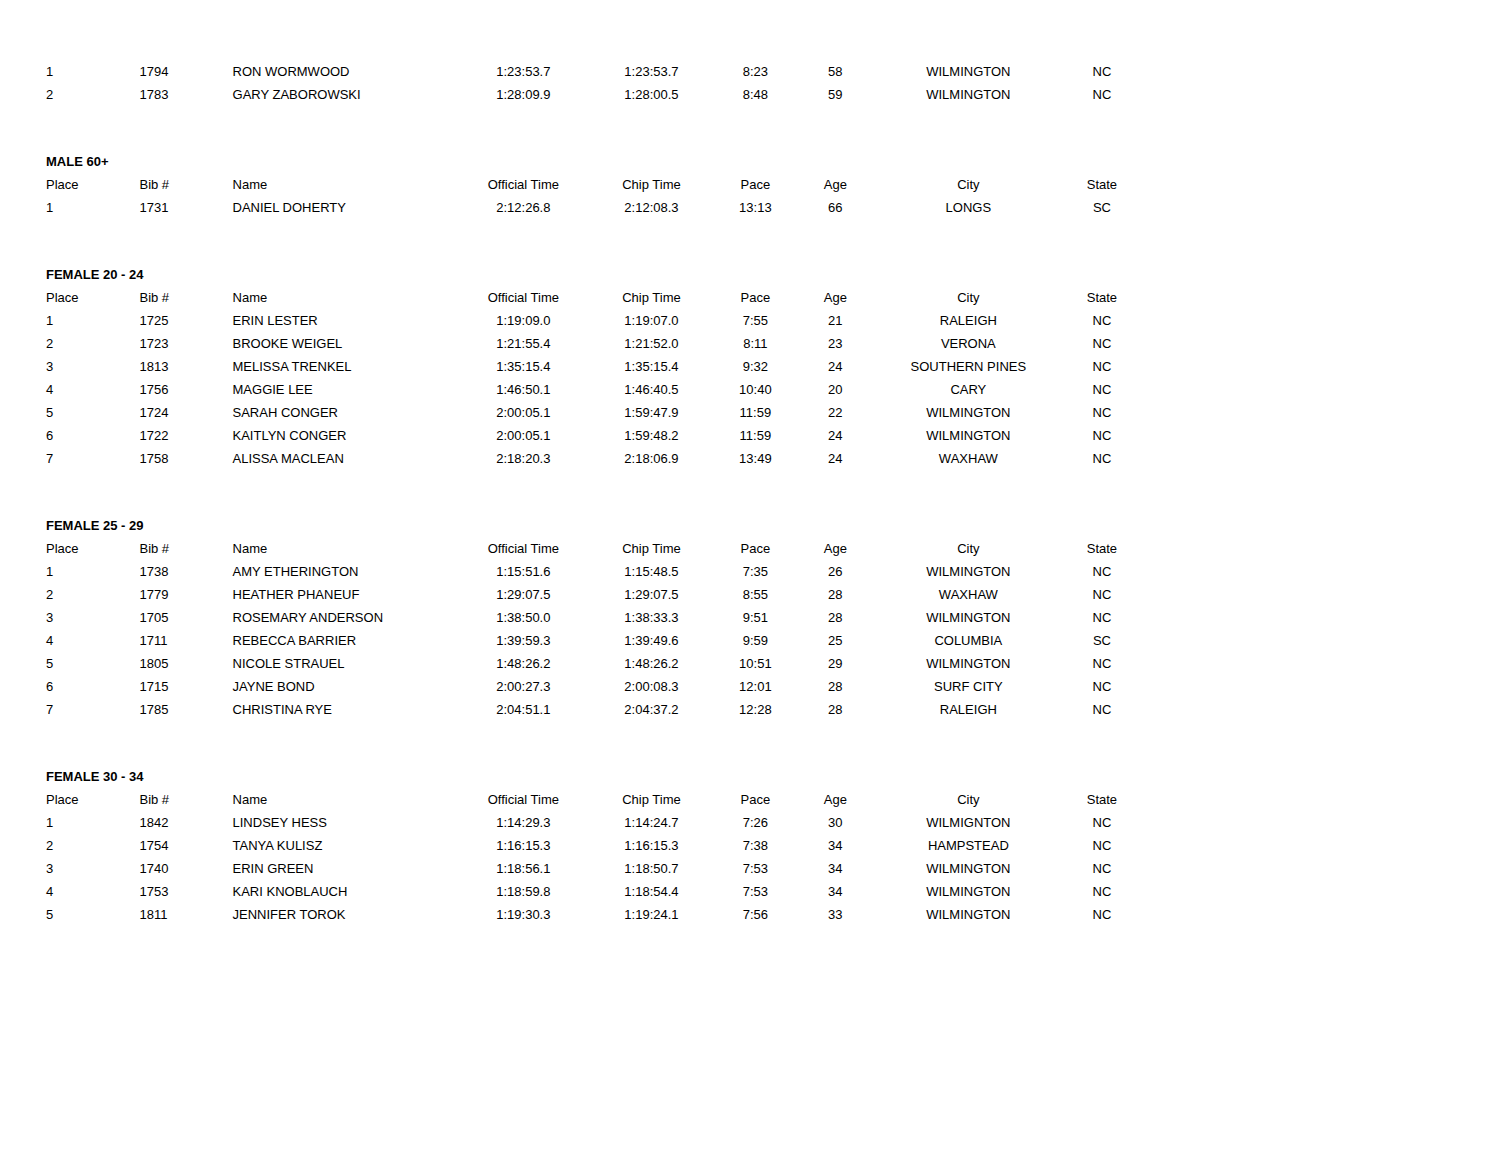| 1 | 1794 | RON WORMWOOD | 1:23:53.7 | 1:23:53.7 | 8:23 | 58 | WILMINGTON | NC |
| 2 | 1783 | GARY ZABOROWSKI | 1:28:09.9 | 1:28:00.5 | 8:48 | 59 | WILMINGTON | NC |
| MALE 60+ |
| Place | Bib # | Name | Official Time | Chip Time | Pace | Age | City | State |
| 1 | 1731 | DANIEL DOHERTY | 2:12:26.8 | 2:12:08.3 | 13:13 | 66 | LONGS | SC |
| FEMALE 20 - 24 |
| Place | Bib # | Name | Official Time | Chip Time | Pace | Age | City | State |
| 1 | 1725 | ERIN LESTER | 1:19:09.0 | 1:19:07.0 | 7:55 | 21 | RALEIGH | NC |
| 2 | 1723 | BROOKE WEIGEL | 1:21:55.4 | 1:21:52.0 | 8:11 | 23 | VERONA | NC |
| 3 | 1813 | MELISSA TRENKEL | 1:35:15.4 | 1:35:15.4 | 9:32 | 24 | SOUTHERN PINES | NC |
| 4 | 1756 | MAGGIE LEE | 1:46:50.1 | 1:46:40.5 | 10:40 | 20 | CARY | NC |
| 5 | 1724 | SARAH CONGER | 2:00:05.1 | 1:59:47.9 | 11:59 | 22 | WILMINGTON | NC |
| 6 | 1722 | KAITLYN CONGER | 2:00:05.1 | 1:59:48.2 | 11:59 | 24 | WILMINGTON | NC |
| 7 | 1758 | ALISSA MACLEAN | 2:18:20.3 | 2:18:06.9 | 13:49 | 24 | WAXHAW | NC |
| FEMALE 25 - 29 |
| Place | Bib # | Name | Official Time | Chip Time | Pace | Age | City | State |
| 1 | 1738 | AMY ETHERINGTON | 1:15:51.6 | 1:15:48.5 | 7:35 | 26 | WILMINGTON | NC |
| 2 | 1779 | HEATHER PHANEUF | 1:29:07.5 | 1:29:07.5 | 8:55 | 28 | WAXHAW | NC |
| 3 | 1705 | ROSEMARY ANDERSON | 1:38:50.0 | 1:38:33.3 | 9:51 | 28 | WILMINGTON | NC |
| 4 | 1711 | REBECCA BARRIER | 1:39:59.3 | 1:39:49.6 | 9:59 | 25 | COLUMBIA | SC |
| 5 | 1805 | NICOLE STRAUEL | 1:48:26.2 | 1:48:26.2 | 10:51 | 29 | WILMINGTON | NC |
| 6 | 1715 | JAYNE BOND | 2:00:27.3 | 2:00:08.3 | 12:01 | 28 | SURF CITY | NC |
| 7 | 1785 | CHRISTINA RYE | 2:04:51.1 | 2:04:37.2 | 12:28 | 28 | RALEIGH | NC |
| FEMALE 30 - 34 |
| Place | Bib # | Name | Official Time | Chip Time | Pace | Age | City | State |
| 1 | 1842 | LINDSEY HESS | 1:14:29.3 | 1:14:24.7 | 7:26 | 30 | WILMIGNTON | NC |
| 2 | 1754 | TANYA KULISZ | 1:16:15.3 | 1:16:15.3 | 7:38 | 34 | HAMPSTEAD | NC |
| 3 | 1740 | ERIN GREEN | 1:18:56.1 | 1:18:50.7 | 7:53 | 34 | WILMINGTON | NC |
| 4 | 1753 | KARI KNOBLAUCH | 1:18:59.8 | 1:18:54.4 | 7:53 | 34 | WILMINGTON | NC |
| 5 | 1811 | JENNIFER TOROK | 1:19:30.3 | 1:19:24.1 | 7:56 | 33 | WILMINGTON | NC |